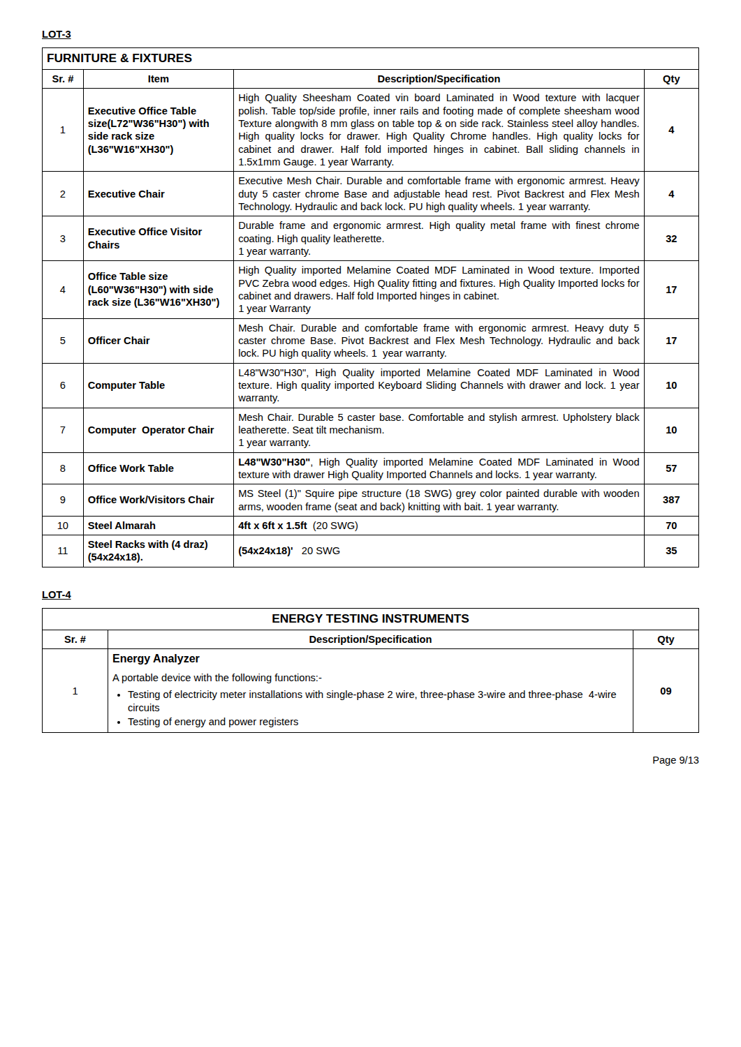LOT-3
| FURNITURE & FIXTURES |
| Sr. # | Item | Description/Specification | Qty |
| 1 | Executive Office Table size(L72"W36"H30") with side rack size (L36"W16"XH30") | High Quality Sheesham Coated vin board Laminated in Wood texture with lacquer polish. Table top/side profile, inner rails and footing made of complete sheesham wood Texture alongwith 8 mm glass on table top & on side rack. Stainless steel alloy handles. High quality locks for drawer. High Quality Chrome handles. High quality locks for cabinet and drawer. Half fold imported hinges in cabinet. Ball sliding channels in 1.5x1mm Gauge. 1 year Warranty. | 4 |
| 2 | Executive Chair | Executive Mesh Chair. Durable and comfortable frame with ergonomic armrest. Heavy duty 5 caster chrome Base and adjustable head rest. Pivot Backrest and Flex Mesh Technology. Hydraulic and back lock. PU high quality wheels. 1 year warranty. | 4 |
| 3 | Executive Office Visitor Chairs | Durable frame and ergonomic armrest. High quality metal frame with finest chrome coating. High quality leatherette. 1 year warranty. | 32 |
| 4 | Office Table size (L60"W36"H30") with side rack size (L36"W16"XH30") | High Quality imported Melamine Coated MDF Laminated in Wood texture. Imported PVC Zebra wood edges. High Quality fitting and fixtures. High Quality Imported locks for cabinet and drawers. Half fold Imported hinges in cabinet. 1 year Warranty | 17 |
| 5 | Officer Chair | Mesh Chair. Durable and comfortable frame with ergonomic armrest. Heavy duty 5 caster chrome Base. Pivot Backrest and Flex Mesh Technology. Hydraulic and back lock. PU high quality wheels. 1 year warranty. | 17 |
| 6 | Computer Table | L48"W30"H30", High Quality imported Melamine Coated MDF Laminated in Wood texture. High quality imported Keyboard Sliding Channels with drawer and lock. 1 year warranty. | 10 |
| 7 | Computer Operator Chair | Mesh Chair. Durable 5 caster base. Comfortable and stylish armrest. Upholstery black leatherette. Seat tilt mechanism. 1 year warranty. | 10 |
| 8 | Office Work Table | L48"W30"H30" , High Quality imported Melamine Coated MDF Laminated in Wood texture with drawer High Quality Imported Channels and locks. 1 year warranty. | 57 |
| 9 | Office Work/Visitors Chair | MS Steel (1)" Squire pipe structure (18 SWG) grey color painted durable with wooden arms, wooden frame (seat and back) knitting with bait. 1 year warranty. | 387 |
| 10 | Steel Almarah | 4ft x 6ft x 1.5ft (20 SWG) | 70 |
| 11 | Steel Racks with (4 draz) (54x24x18). | (54x24x18)' 20 SWG | 35 |
LOT-4
| ENERGY TESTING INSTRUMENTS |
| Sr. # | Description/Specification | Qty |
| 1 | Energy Analyzer A portable device with the following functions:- Testing of electricity meter installations with single-phase 2 wire, three-phase 3-wire and three-phase 4-wire circuits Testing of energy and power registers | 09 |
Page 9/13